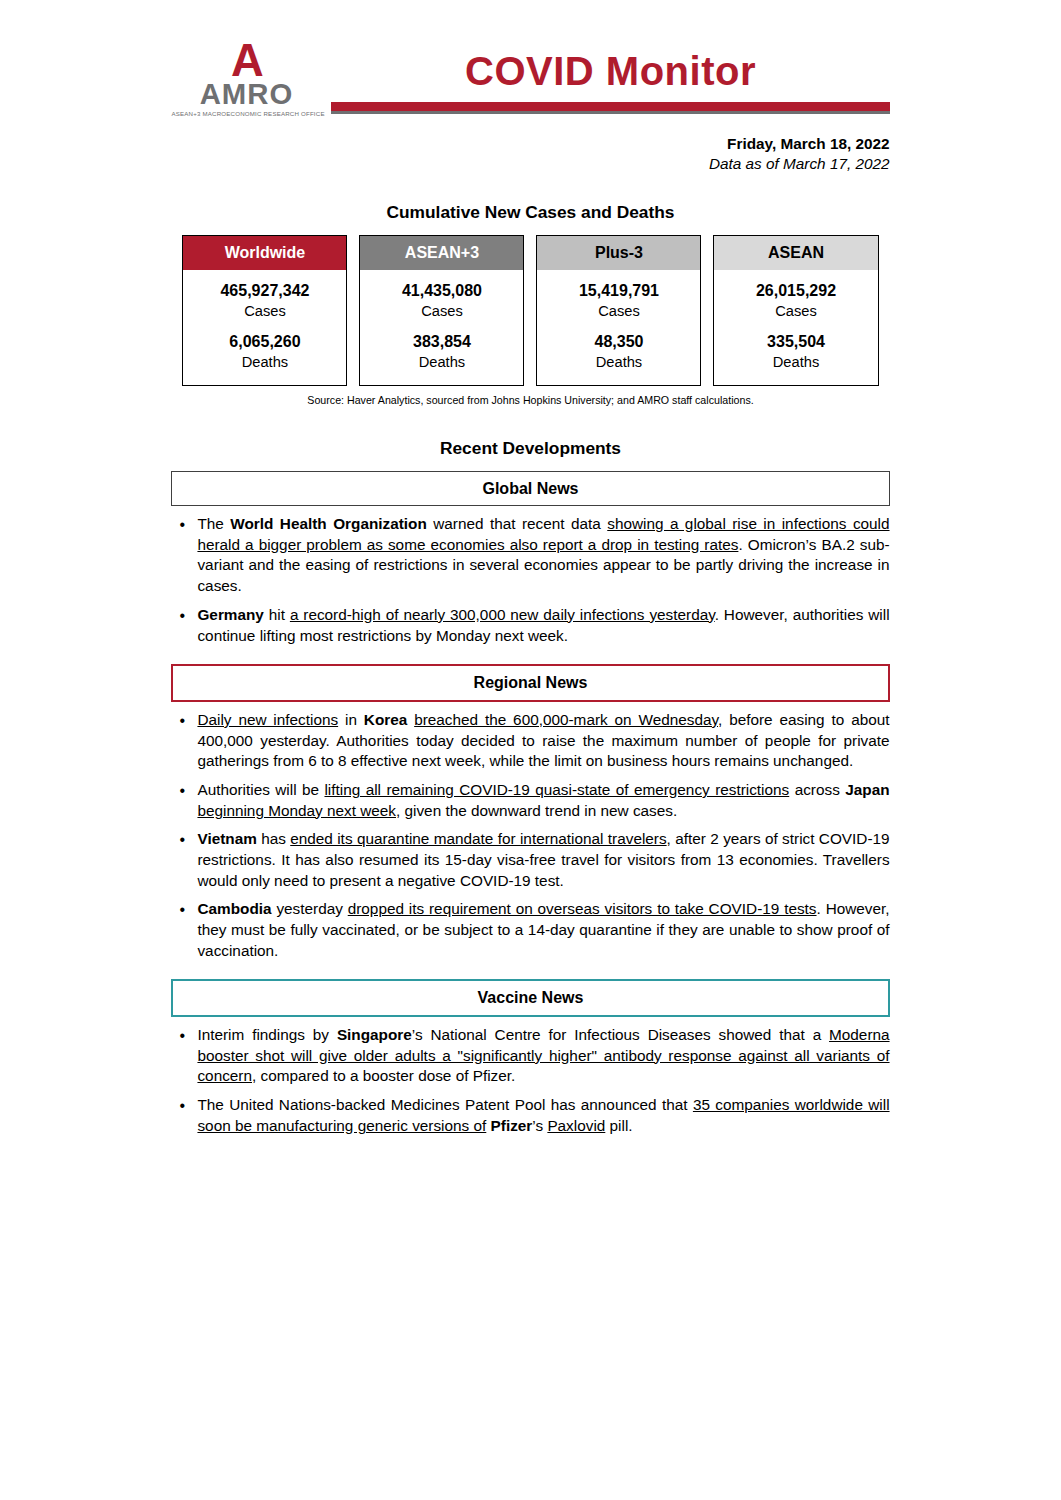A AMRO
ASEAN+3 MACROECONOMIC RESEARCH OFFICE
COVID Monitor
Friday, March 18, 2022
Data as of March 17, 2022
Cumulative New Cases and Deaths
| Worldwide 465,927,342 Cases 6,065,260 Deaths | ASEAN+3 41,435,080 Cases 383,854 Deaths | Plus-3 15,419,791 Cases 48,350 Deaths | ASEAN 26,015,292 Cases 335,504 Deaths |
Source: Haver Analytics, sourced from Johns Hopkins University; and AMRO staff calculations.
Recent Developments
Global News
The World Health Organization warned that recent data showing a global rise in infections could herald a bigger problem as some economies also report a drop in testing rates. Omicron’s BA.2 sub-variant and the easing of restrictions in several economies appear to be partly driving the increase in cases.
Germany hit a record-high of nearly 300,000 new daily infections yesterday. However, authorities will continue lifting most restrictions by Monday next week.
Regional News
Daily new infections in Korea breached the 600,000-mark on Wednesday, before easing to about 400,000 yesterday. Authorities today decided to raise the maximum number of people for private gatherings from 6 to 8 effective next week, while the limit on business hours remains unchanged.
Authorities will be lifting all remaining COVID-19 quasi-state of emergency restrictions across Japan beginning Monday next week, given the downward trend in new cases.
Vietnam has ended its quarantine mandate for international travelers, after 2 years of strict COVID-19 restrictions. It has also resumed its 15-day visa-free travel for visitors from 13 economies. Travellers would only need to present a negative COVID-19 test.
Cambodia yesterday dropped its requirement on overseas visitors to take COVID-19 tests. However, they must be fully vaccinated, or be subject to a 14-day quarantine if they are unable to show proof of vaccination.
Vaccine News
Interim findings by Singapore’s National Centre for Infectious Diseases showed that a Moderna booster shot will give older adults a "significantly higher" antibody response against all variants of concern, compared to a booster dose of Pfizer.
The United Nations-backed Medicines Patent Pool has announced that 35 companies worldwide will soon be manufacturing generic versions of Pfizer’s Paxlovid pill.